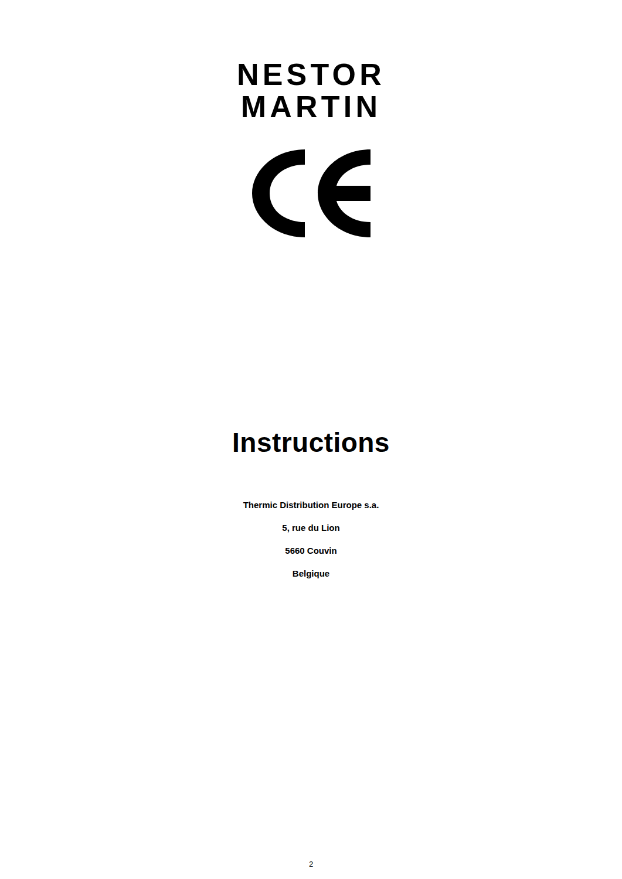Nestor Martin
Instructions
Thermic Distribution Europe s.a.
5, rue du Lion
5660 Couvin
Belgique
2